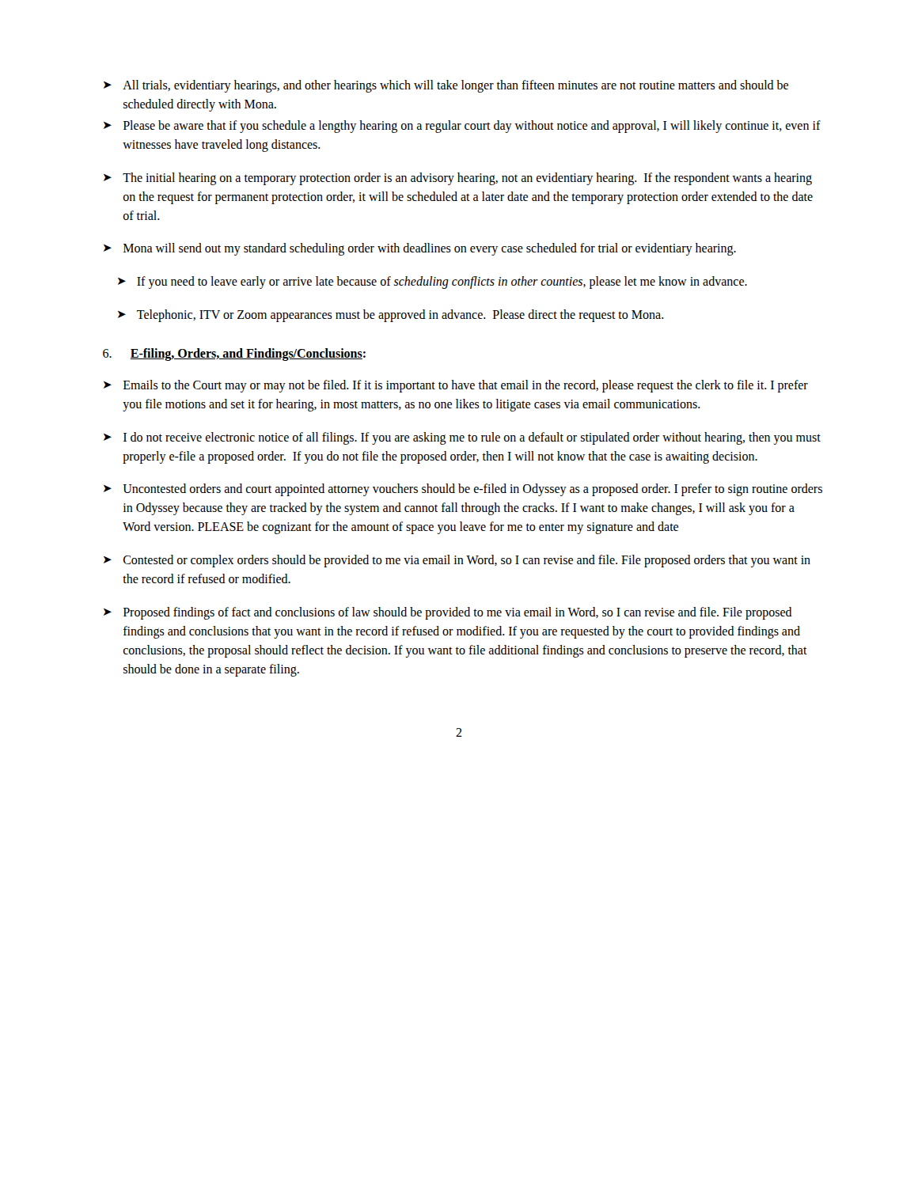All trials, evidentiary hearings, and other hearings which will take longer than fifteen minutes are not routine matters and should be scheduled directly with Mona.
Please be aware that if you schedule a lengthy hearing on a regular court day without notice and approval, I will likely continue it, even if witnesses have traveled long distances.
The initial hearing on a temporary protection order is an advisory hearing, not an evidentiary hearing. If the respondent wants a hearing on the request for permanent protection order, it will be scheduled at a later date and the temporary protection order extended to the date of trial.
Mona will send out my standard scheduling order with deadlines on every case scheduled for trial or evidentiary hearing.
If you need to leave early or arrive late because of scheduling conflicts in other counties, please let me know in advance.
Telephonic, ITV or Zoom appearances must be approved in advance. Please direct the request to Mona.
6. E-filing, Orders, and Findings/Conclusions:
Emails to the Court may or may not be filed. If it is important to have that email in the record, please request the clerk to file it. I prefer you file motions and set it for hearing, in most matters, as no one likes to litigate cases via email communications.
I do not receive electronic notice of all filings. If you are asking me to rule on a default or stipulated order without hearing, then you must properly e-file a proposed order. If you do not file the proposed order, then I will not know that the case is awaiting decision.
Uncontested orders and court appointed attorney vouchers should be e-filed in Odyssey as a proposed order. I prefer to sign routine orders in Odyssey because they are tracked by the system and cannot fall through the cracks. If I want to make changes, I will ask you for a Word version. PLEASE be cognizant for the amount of space you leave for me to enter my signature and date
Contested or complex orders should be provided to me via email in Word, so I can revise and file. File proposed orders that you want in the record if refused or modified.
Proposed findings of fact and conclusions of law should be provided to me via email in Word, so I can revise and file. File proposed findings and conclusions that you want in the record if refused or modified. If you are requested by the court to provided findings and conclusions, the proposal should reflect the decision. If you want to file additional findings and conclusions to preserve the record, that should be done in a separate filing.
2